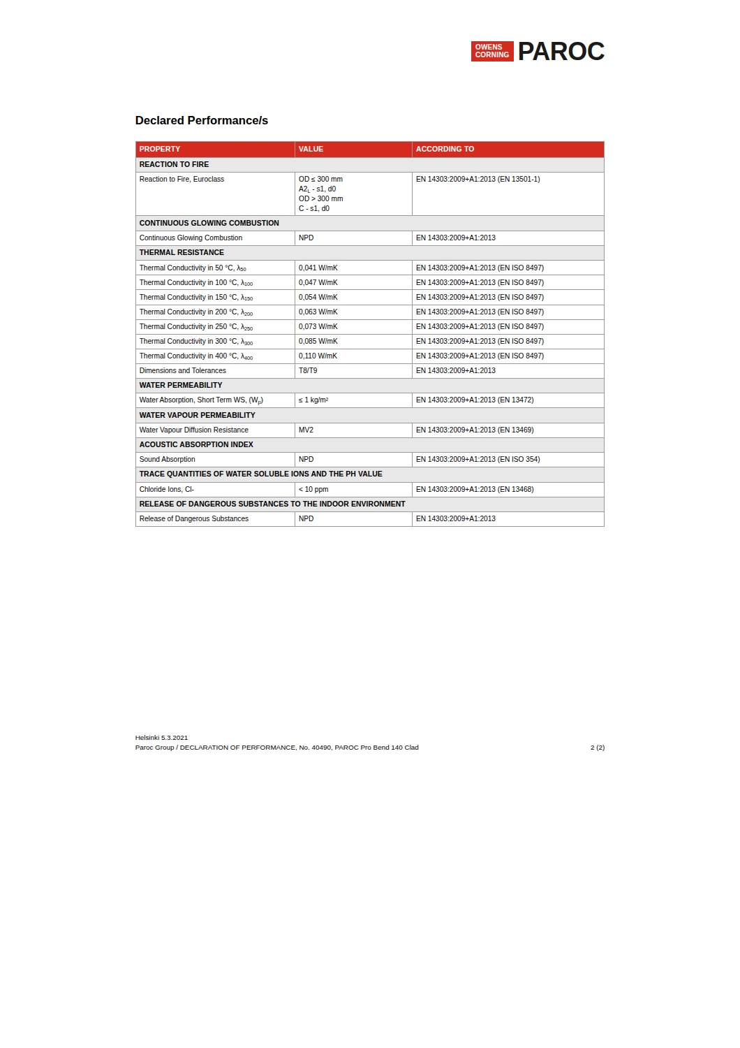OWENS CORNING
PAROC
Declared Performance/s
| PROPERTY | VALUE | ACCORDING TO |
| --- | --- | --- |
| REACTION TO FIRE |
| Reaction to Fire, Euroclass | OD ≤ 300 mm A2 L - s1, d0 OD > 300 mm C - s1, d0 | EN 14303:2009+A1:2013 (EN 13501-1) |
| CONTINUOUS GLOWING COMBUSTION |
| Continuous Glowing Combustion | NPD | EN 14303:2009+A1:2013 |
| THERMAL RESISTANCE |
| Thermal Conductivity in 50 °C, λ 50 | 0,041 W/mK | EN 14303:2009+A1:2013 (EN ISO 8497) |
| Thermal Conductivity in 100 °C, λ 100 | 0,047 W/mK | EN 14303:2009+A1:2013 (EN ISO 8497) |
| Thermal Conductivity in 150 °C, λ 150 | 0,054 W/mK | EN 14303:2009+A1:2013 (EN ISO 8497) |
| Thermal Conductivity in 200 °C, λ 200 | 0,063 W/mK | EN 14303:2009+A1:2013 (EN ISO 8497) |
| Thermal Conductivity in 250 °C, λ 250 | 0,073 W/mK | EN 14303:2009+A1:2013 (EN ISO 8497) |
| Thermal Conductivity in 300 °C, λ 300 | 0,085 W/mK | EN 14303:2009+A1:2013 (EN ISO 8497) |
| Thermal Conductivity in 400 °C, λ 400 | 0,110 W/mK | EN 14303:2009+A1:2013 (EN ISO 8497) |
| Dimensions and Tolerances | T8/T9 | EN 14303:2009+A1:2013 |
| WATER PERMEABILITY |
| Water Absorption, Short Term WS, (W p ) | ≤ 1 kg/m² | EN 14303:2009+A1:2013 (EN 13472) |
| WATER VAPOUR PERMEABILITY |
| Water Vapour Diffusion Resistance | MV2 | EN 14303:2009+A1:2013 (EN 13469) |
| ACOUSTIC ABSORPTION INDEX |
| Sound Absorption | NPD | EN 14303:2009+A1:2013 (EN ISO 354) |
| TRACE QUANTITIES OF WATER SOLUBLE IONS AND THE PH VALUE |
| Chloride Ions, Cl- | < 10 ppm | EN 14303:2009+A1:2013 (EN 13468) |
| RELEASE OF DANGEROUS SUBSTANCES TO THE INDOOR ENVIRONMENT |
| Release of Dangerous Substances | NPD | EN 14303:2009+A1:2013 |
Helsinki 5.3.2021
Paroc Group / DECLARATION OF PERFORMANCE, No. 40490, PAROC Pro Bend 140 Clad
2 (2)